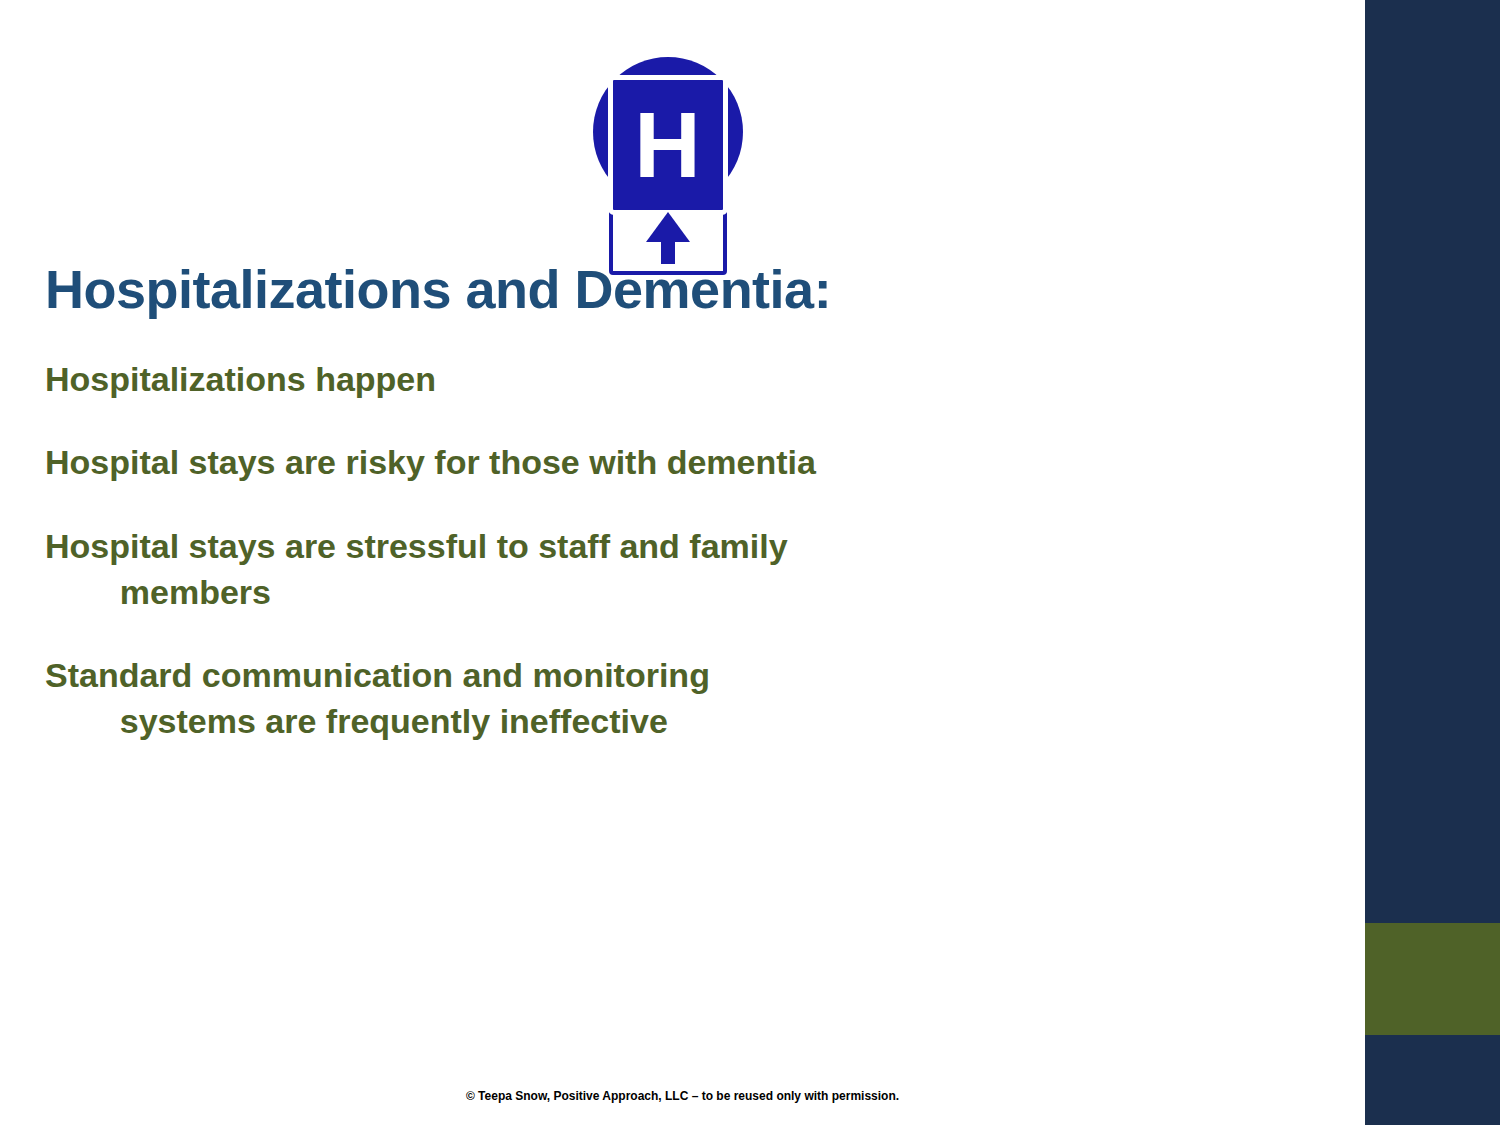H
Hospitalizations and Dementia:
Hospitalizations happen
Hospital stays are risky for those with dementia
Hospital stays are stressful to staff and family members
Standard communication and monitoring systems are frequently ineffective
© Teepa Snow, Positive Approach, LLC – to be reused only with permission.